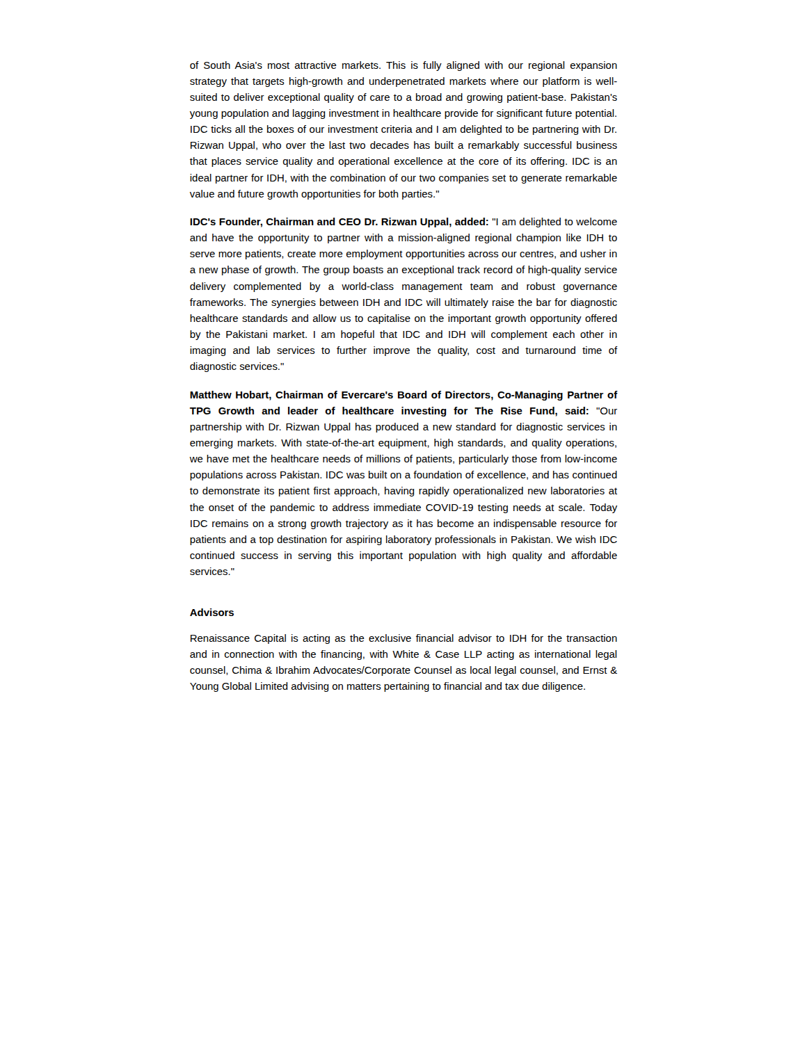of South Asia's most attractive markets. This is fully aligned with our regional expansion strategy that targets high-growth and underpenetrated markets where our platform is well-suited to deliver exceptional quality of care to a broad and growing patient-base. Pakistan's young population and lagging investment in healthcare provide for significant future potential. IDC ticks all the boxes of our investment criteria and I am delighted to be partnering with Dr. Rizwan Uppal, who over the last two decades has built a remarkably successful business that places service quality and operational excellence at the core of its offering. IDC is an ideal partner for IDH, with the combination of our two companies set to generate remarkable value and future growth opportunities for both parties."
IDC's Founder, Chairman and CEO Dr. Rizwan Uppal, added: "I am delighted to welcome and have the opportunity to partner with a mission-aligned regional champion like IDH to serve more patients, create more employment opportunities across our centres, and usher in a new phase of growth. The group boasts an exceptional track record of high-quality service delivery complemented by a world-class management team and robust governance frameworks. The synergies between IDH and IDC will ultimately raise the bar for diagnostic healthcare standards and allow us to capitalise on the important growth opportunity offered by the Pakistani market. I am hopeful that IDC and IDH will complement each other in imaging and lab services to further improve the quality, cost and turnaround time of diagnostic services."
Matthew Hobart, Chairman of Evercare's Board of Directors, Co-Managing Partner of TPG Growth and leader of healthcare investing for The Rise Fund, said: "Our partnership with Dr. Rizwan Uppal has produced a new standard for diagnostic services in emerging markets. With state-of-the-art equipment, high standards, and quality operations, we have met the healthcare needs of millions of patients, particularly those from low-income populations across Pakistan. IDC was built on a foundation of excellence, and has continued to demonstrate its patient first approach, having rapidly operationalized new laboratories at the onset of the pandemic to address immediate COVID-19 testing needs at scale. Today IDC remains on a strong growth trajectory as it has become an indispensable resource for patients and a top destination for aspiring laboratory professionals in Pakistan. We wish IDC continued success in serving this important population with high quality and affordable services."
Advisors
Renaissance Capital is acting as the exclusive financial advisor to IDH for the transaction and in connection with the financing, with White & Case LLP acting as international legal counsel, Chima & Ibrahim Advocates/Corporate Counsel as local legal counsel, and Ernst & Young Global Limited advising on matters pertaining to financial and tax due diligence.